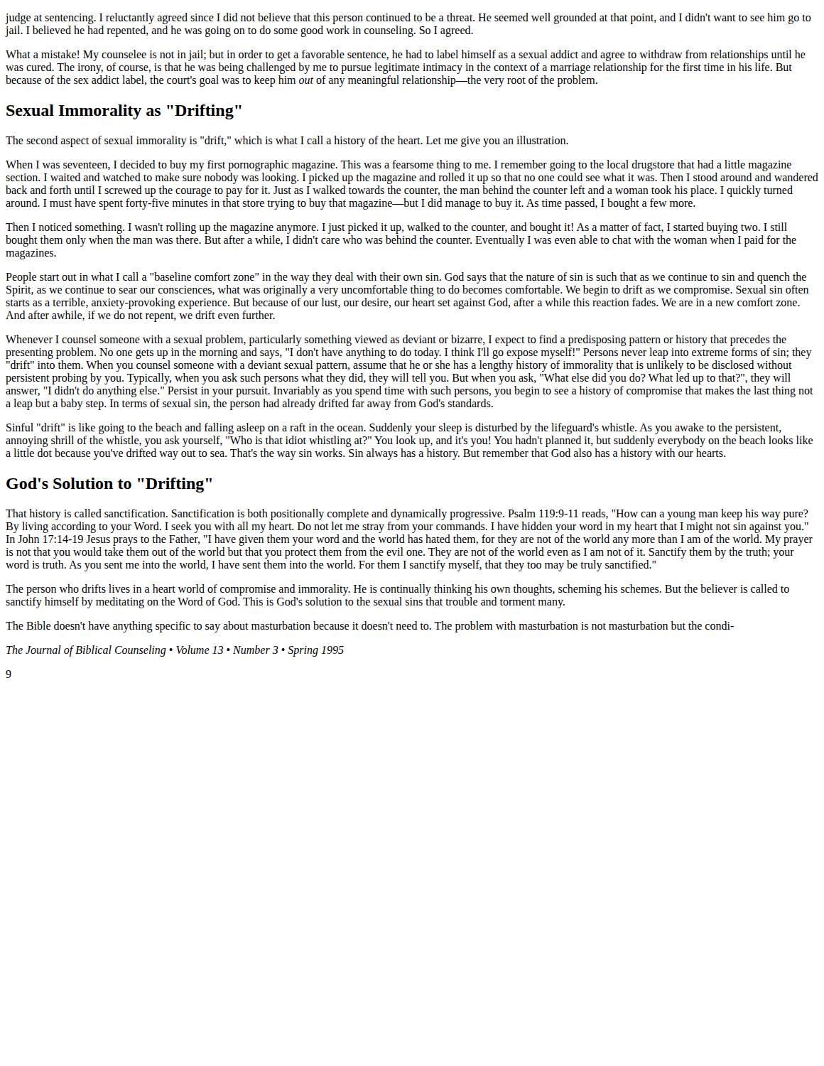judge at sentencing. I reluctantly agreed since I did not believe that this person continued to be a threat. He seemed well grounded at that point, and I didn't want to see him go to jail. I believed he had repented, and he was going on to do some good work in counseling. So I agreed.
What a mistake! My counselee is not in jail; but in order to get a favorable sentence, he had to label himself as a sexual addict and agree to withdraw from relationships until he was cured. The irony, of course, is that he was being challenged by me to pursue legitimate intimacy in the context of a marriage relationship for the first time in his life. But because of the sex addict label, the court's goal was to keep him out of any meaningful relationship—the very root of the problem.
Sexual Immorality as "Drifting"
The second aspect of sexual immorality is "drift," which is what I call a history of the heart. Let me give you an illustration.
When I was seventeen, I decided to buy my first pornographic magazine. This was a fearsome thing to me. I remember going to the local drugstore that had a little magazine section. I waited and watched to make sure nobody was looking. I picked up the magazine and rolled it up so that no one could see what it was. Then I stood around and wandered back and forth until I screwed up the courage to pay for it. Just as I walked towards the counter, the man behind the counter left and a woman took his place. I quickly turned around. I must have spent forty-five minutes in that store trying to buy that magazine—but I did manage to buy it. As time passed, I bought a few more.
Then I noticed something. I wasn't rolling up the magazine anymore. I just picked it up, walked to the counter, and bought it! As a matter of fact, I started buying two. I still bought them only when the man was there. But after a while, I didn't care who was behind the counter. Eventually I was even able to chat with the woman when I paid for the magazines.
People start out in what I call a "baseline comfort zone" in the way they deal with their own sin. God says that the nature of sin is such that as we continue to sin and quench the Spirit, as we continue to sear our consciences, what was originally a very uncomfortable thing to do becomes comfortable. We begin to drift as we compromise. Sexual sin often starts as a terrible, anxiety-provoking experience. But because of our lust, our desire, our heart set against God, after a while this reaction fades. We are in a new comfort zone. And after awhile, if we do not repent, we drift even further.
Whenever I counsel someone with a sexual problem, particularly something viewed as deviant or bizarre, I expect to find a predisposing pattern or history that precedes the presenting problem. No one gets up in the morning and says, "I don't have anything to do today. I think I'll go expose myself!" Persons never leap into extreme forms of sin; they "drift" into them. When you counsel someone with a deviant sexual pattern, assume that he or she has a lengthy history of immorality that is unlikely to be disclosed without persistent probing by you. Typically, when you ask such persons what they did, they will tell you. But when you ask, "What else did you do? What led up to that?", they will answer, "I didn't do anything else." Persist in your pursuit. Invariably as you spend time with such persons, you begin to see a history of compromise that makes the last thing not a leap but a baby step. In terms of sexual sin, the person had already drifted far away from God's standards.
Sinful "drift" is like going to the beach and falling asleep on a raft in the ocean. Suddenly your sleep is disturbed by the lifeguard's whistle. As you awake to the persistent, annoying shrill of the whistle, you ask yourself, "Who is that idiot whistling at?" You look up, and it's you! You hadn't planned it, but suddenly everybody on the beach looks like a little dot because you've drifted way out to sea. That's the way sin works. Sin always has a history. But remember that God also has a history with our hearts.
God's Solution to "Drifting"
That history is called sanctification. Sanctification is both positionally complete and dynamically progressive. Psalm 119:9-11 reads, "How can a young man keep his way pure? By living according to your Word. I seek you with all my heart. Do not let me stray from your commands. I have hidden your word in my heart that I might not sin against you." In John 17:14-19 Jesus prays to the Father, "I have given them your word and the world has hated them, for they are not of the world any more than I am of the world. My prayer is not that you would take them out of the world but that you protect them from the evil one. They are not of the world even as I am not of it. Sanctify them by the truth; your word is truth. As you sent me into the world, I have sent them into the world. For them I sanctify myself, that they too may be truly sanctified."
The person who drifts lives in a heart world of compromise and immorality. He is continually thinking his own thoughts, scheming his schemes. But the believer is called to sanctify himself by meditating on the Word of God. This is God's solution to the sexual sins that trouble and torment many.
The Bible doesn't have anything specific to say about masturbation because it doesn't need to. The problem with masturbation is not masturbation but the condi-
The Journal of Biblical Counseling • Volume 13 • Number 3 • Spring 1995
9